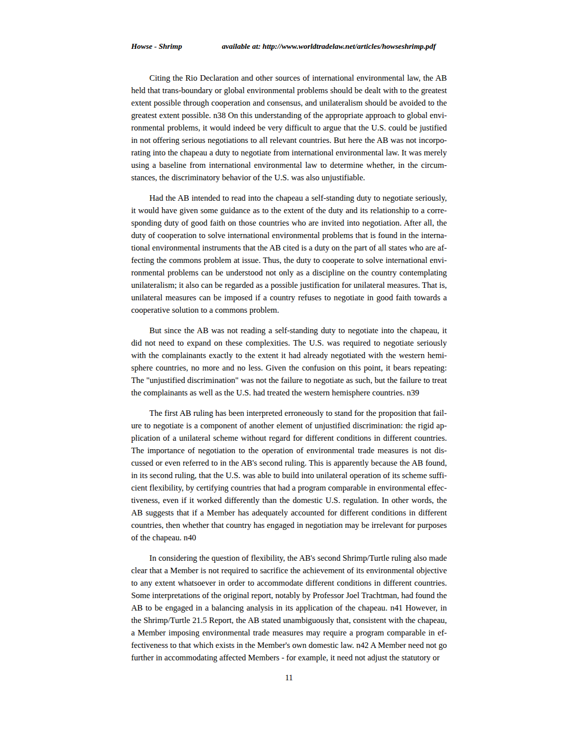Howse - Shrimp available at: http://www.worldtradelaw.net/articles/howseshrimp.pdf
Citing the Rio Declaration and other sources of international environmental law, the AB held that trans-boundary or global environmental problems should be dealt with to the greatest extent possible through cooperation and consensus, and unilateralism should be avoided to the greatest extent possible. n38 On this understanding of the appropriate approach to global environmental problems, it would indeed be very difficult to argue that the U.S. could be justified in not offering serious negotiations to all relevant countries. But here the AB was not incorporating into the chapeau a duty to negotiate from international environmental law. It was merely using a baseline from international environmental law to determine whether, in the circumstances, the discriminatory behavior of the U.S. was also unjustifiable.
Had the AB intended to read into the chapeau a self-standing duty to negotiate seriously, it would have given some guidance as to the extent of the duty and its relationship to a corresponding duty of good faith on those countries who are invited into negotiation. After all, the duty of cooperation to solve international environmental problems that is found in the international environmental instruments that the AB cited is a duty on the part of all states who are affecting the commons problem at issue. Thus, the duty to cooperate to solve international environmental problems can be understood not only as a discipline on the country contemplating unilateralism; it also can be regarded as a possible justification for unilateral measures. That is, unilateral measures can be imposed if a country refuses to negotiate in good faith towards a cooperative solution to a commons problem.
But since the AB was not reading a self-standing duty to negotiate into the chapeau, it did not need to expand on these complexities. The U.S. was required to negotiate seriously with the complainants exactly to the extent it had already negotiated with the western hemisphere countries, no more and no less. Given the confusion on this point, it bears repeating: The "unjustified discrimination" was not the failure to negotiate as such, but the failure to treat the complainants as well as the U.S. had treated the western hemisphere countries. n39
The first AB ruling has been interpreted erroneously to stand for the proposition that failure to negotiate is a component of another element of unjustified discrimination: the rigid application of a unilateral scheme without regard for different conditions in different countries. The importance of negotiation to the operation of environmental trade measures is not discussed or even referred to in the AB's second ruling. This is apparently because the AB found, in its second ruling, that the U.S. was able to build into unilateral operation of its scheme sufficient flexibility, by certifying countries that had a program comparable in environmental effectiveness, even if it worked differently than the domestic U.S. regulation. In other words, the AB suggests that if a Member has adequately accounted for different conditions in different countries, then whether that country has engaged in negotiation may be irrelevant for purposes of the chapeau. n40
In considering the question of flexibility, the AB's second Shrimp/Turtle ruling also made clear that a Member is not required to sacrifice the achievement of its environmental objective to any extent whatsoever in order to accommodate different conditions in different countries. Some interpretations of the original report, notably by Professor Joel Trachtman, had found the AB to be engaged in a balancing analysis in its application of the chapeau. n41 However, in the Shrimp/Turtle 21.5 Report, the AB stated unambiguously that, consistent with the chapeau, a Member imposing environmental trade measures may require a program comparable in effectiveness to that which exists in the Member's own domestic law. n42 A Member need not go further in accommodating affected Members - for example, it need not adjust the statutory or
11